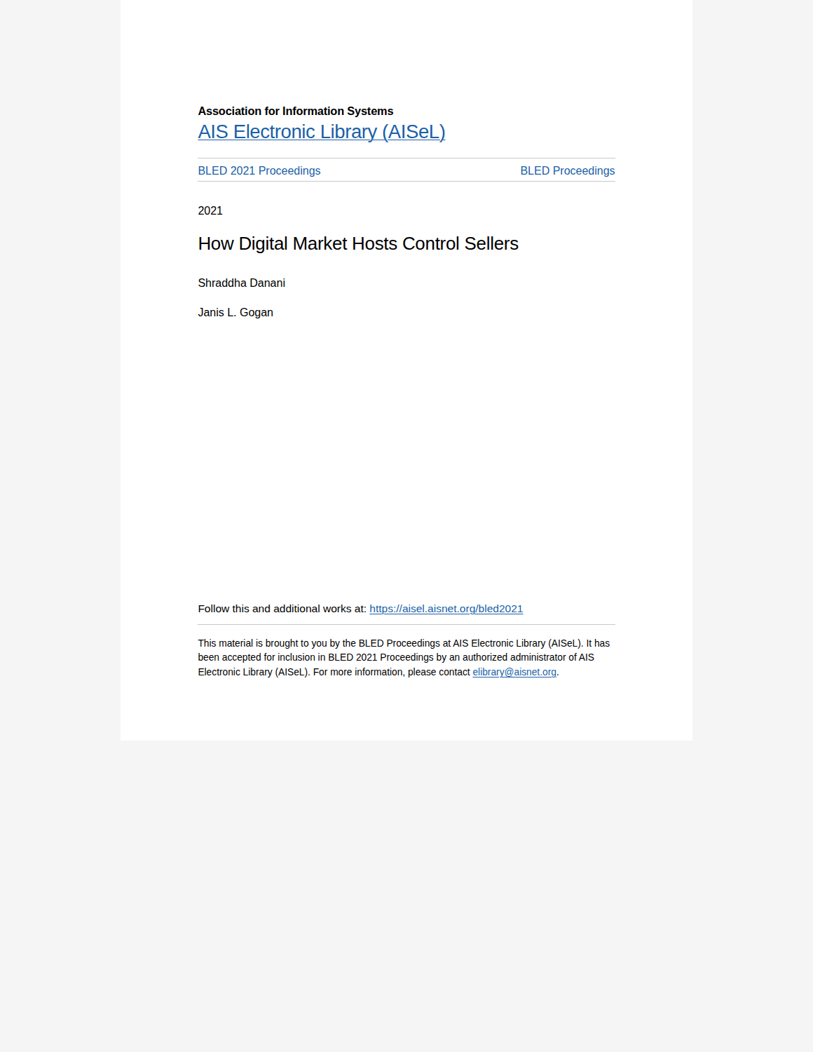Association for Information Systems
AIS Electronic Library (AISeL)
BLED 2021 Proceedings BLED Proceedings
2021
How Digital Market Hosts Control Sellers
Shraddha Danani
Janis L. Gogan
Follow this and additional works at: https://aisel.aisnet.org/bled2021
This material is brought to you by the BLED Proceedings at AIS Electronic Library (AISeL). It has been accepted for inclusion in BLED 2021 Proceedings by an authorized administrator of AIS Electronic Library (AISeL). For more information, please contact elibrary@aisnet.org.